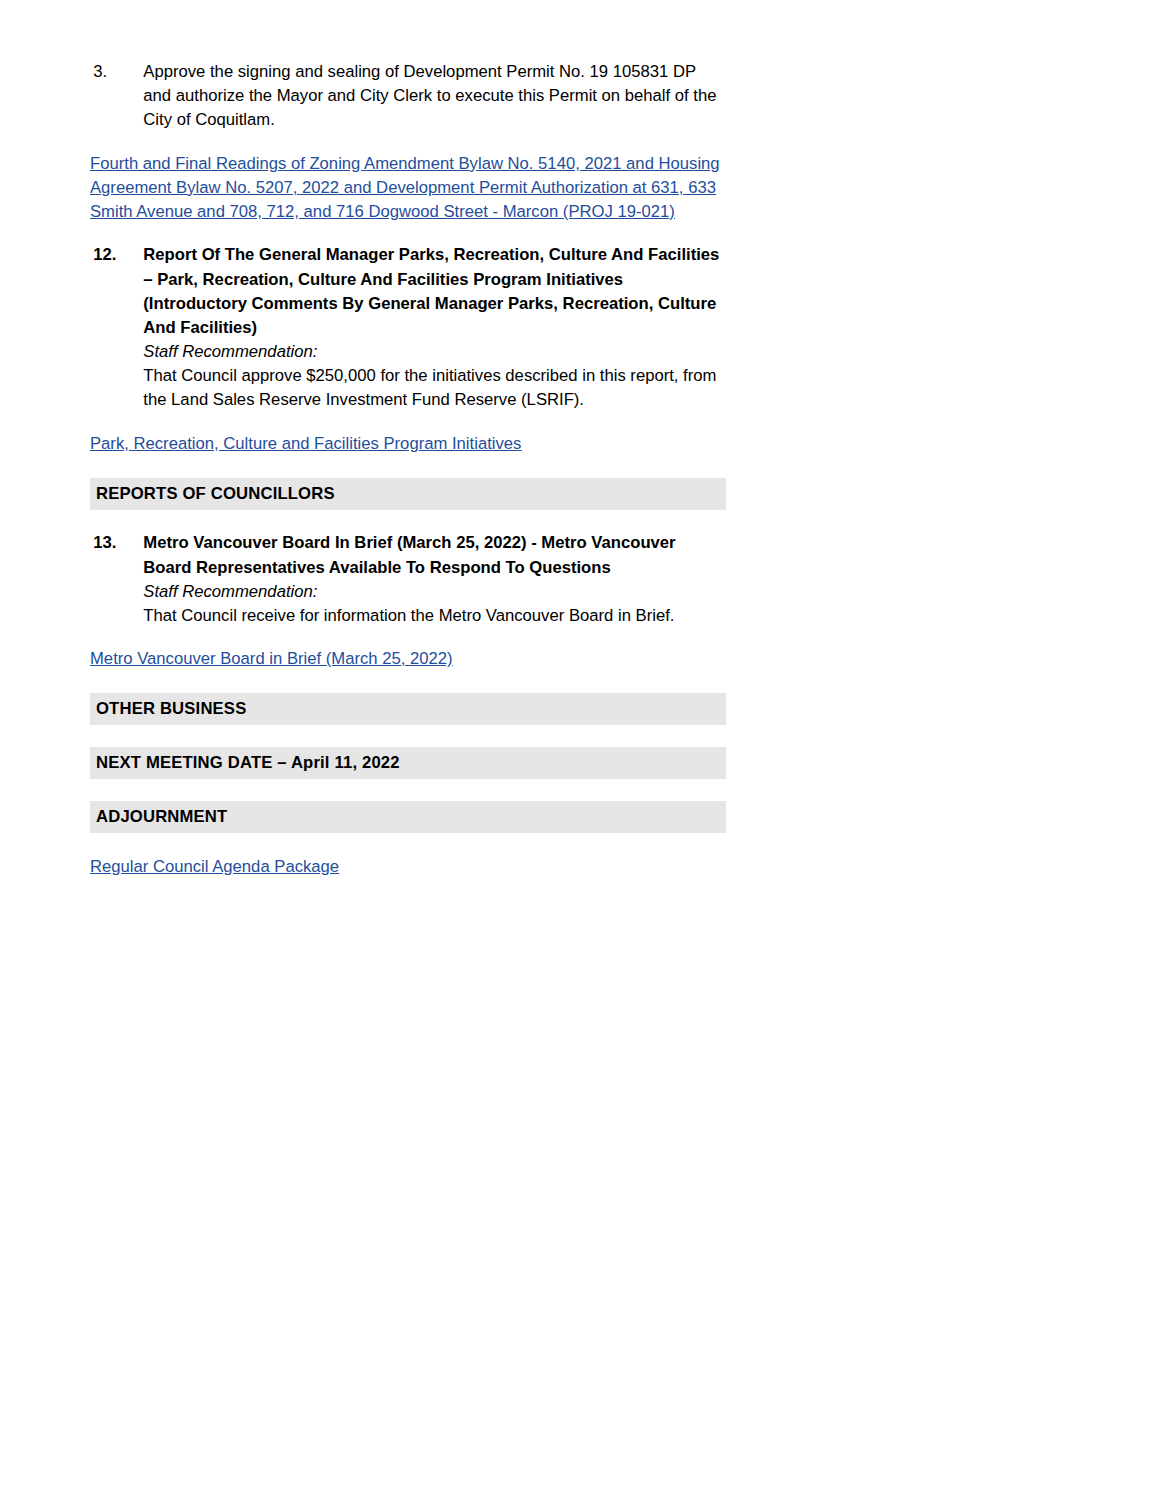3.
Approve the signing and sealing of Development Permit No. 19 105831 DP and authorize the Mayor and City Clerk to execute this Permit on behalf of the City of Coquitlam.
Fourth and Final Readings of Zoning Amendment Bylaw No. 5140, 2021 and Housing Agreement Bylaw No. 5207, 2022 and Development Permit Authorization at 631, 633 Smith Avenue and 708, 712, and 716 Dogwood Street - Marcon (PROJ 19-021)
12.
Report Of The General Manager Parks, Recreation, Culture And Facilities – Park, Recreation, Culture And Facilities Program Initiatives (Introductory Comments By General Manager Parks, Recreation, Culture And Facilities)
Staff Recommendation:
That Council approve $250,000 for the initiatives described in this report, from the Land Sales Reserve Investment Fund Reserve (LSRIF).
Park, Recreation, Culture and Facilities Program Initiatives
REPORTS OF COUNCILLORS
13.
Metro Vancouver Board In Brief (March 25, 2022) - Metro Vancouver Board Representatives Available To Respond To Questions
Staff Recommendation:
That Council receive for information the Metro Vancouver Board in Brief.
Metro Vancouver Board in Brief (March 25, 2022)
OTHER BUSINESS
NEXT MEETING DATE – April 11, 2022
ADJOURNMENT
Regular Council Agenda Package